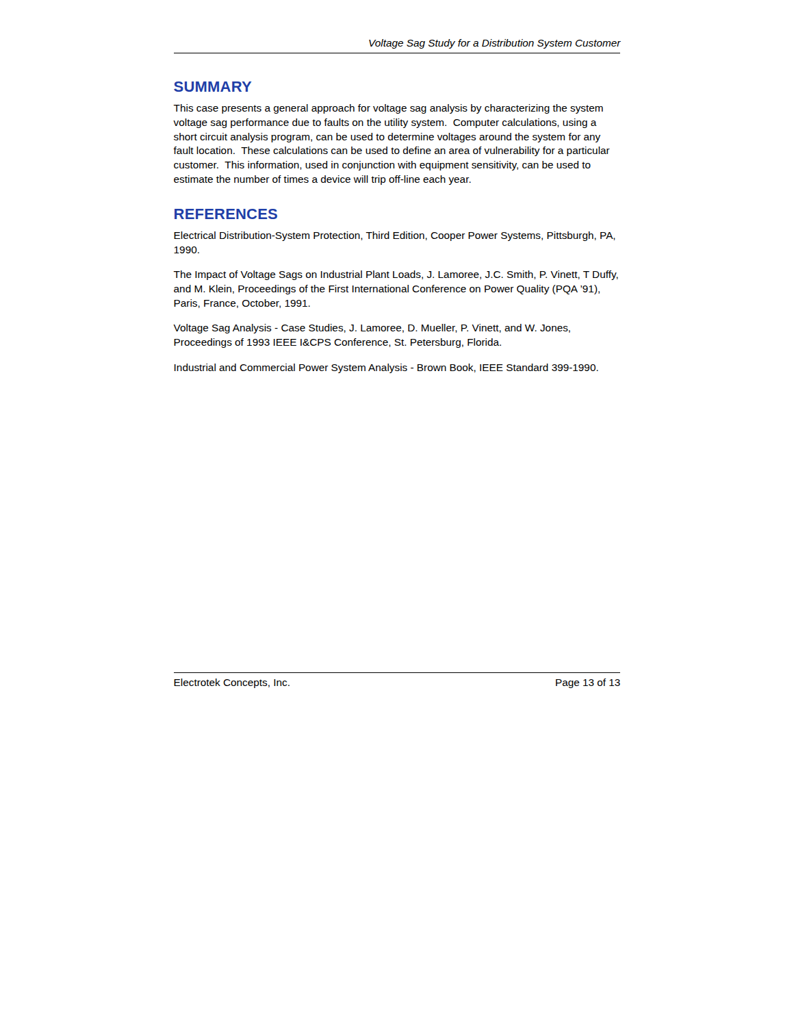Voltage Sag Study for a Distribution System Customer
SUMMARY
This case presents a general approach for voltage sag analysis by characterizing the system voltage sag performance due to faults on the utility system. Computer calculations, using a short circuit analysis program, can be used to determine voltages around the system for any fault location. These calculations can be used to define an area of vulnerability for a particular customer. This information, used in conjunction with equipment sensitivity, can be used to estimate the number of times a device will trip off-line each year.
REFERENCES
Electrical Distribution-System Protection, Third Edition, Cooper Power Systems, Pittsburgh, PA, 1990.
The Impact of Voltage Sags on Industrial Plant Loads, J. Lamoree, J.C. Smith, P. Vinett, T Duffy, and M. Klein, Proceedings of the First International Conference on Power Quality (PQA ’91), Paris, France, October, 1991.
Voltage Sag Analysis - Case Studies, J. Lamoree, D. Mueller, P. Vinett, and W. Jones, Proceedings of 1993 IEEE I&CPS Conference, St. Petersburg, Florida.
Industrial and Commercial Power System Analysis - Brown Book, IEEE Standard 399-1990.
Electrotek Concepts, Inc. Page 13 of 13